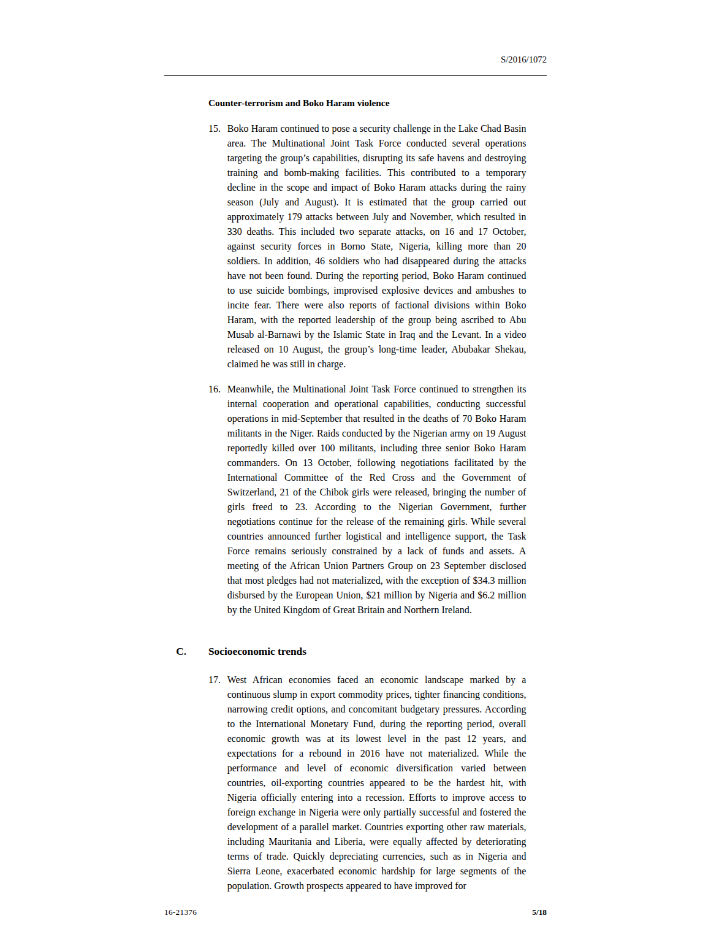S/2016/1072
Counter-terrorism and Boko Haram violence
15. Boko Haram continued to pose a security challenge in the Lake Chad Basin area. The Multinational Joint Task Force conducted several operations targeting the group’s capabilities, disrupting its safe havens and destroying training and bomb-making facilities. This contributed to a temporary decline in the scope and impact of Boko Haram attacks during the rainy season (July and August). It is estimated that the group carried out approximately 179 attacks between July and November, which resulted in 330 deaths. This included two separate attacks, on 16 and 17 October, against security forces in Borno State, Nigeria, killing more than 20 soldiers. In addition, 46 soldiers who had disappeared during the attacks have not been found. During the reporting period, Boko Haram continued to use suicide bombings, improvised explosive devices and ambushes to incite fear. There were also reports of factional divisions within Boko Haram, with the reported leadership of the group being ascribed to Abu Musab al-Barnawi by the Islamic State in Iraq and the Levant. In a video released on 10 August, the group’s long-time leader, Abubakar Shekau, claimed he was still in charge.
16. Meanwhile, the Multinational Joint Task Force continued to strengthen its internal cooperation and operational capabilities, conducting successful operations in mid-September that resulted in the deaths of 70 Boko Haram militants in the Niger. Raids conducted by the Nigerian army on 19 August reportedly killed over 100 militants, including three senior Boko Haram commanders. On 13 October, following negotiations facilitated by the International Committee of the Red Cross and the Government of Switzerland, 21 of the Chibok girls were released, bringing the number of girls freed to 23. According to the Nigerian Government, further negotiations continue for the release of the remaining girls. While several countries announced further logistical and intelligence support, the Task Force remains seriously constrained by a lack of funds and assets. A meeting of the African Union Partners Group on 23 September disclosed that most pledges had not materialized, with the exception of $34.3 million disbursed by the European Union, $21 million by Nigeria and $6.2 million by the United Kingdom of Great Britain and Northern Ireland.
C. Socioeconomic trends
17. West African economies faced an economic landscape marked by a continuous slump in export commodity prices, tighter financing conditions, narrowing credit options, and concomitant budgetary pressures. According to the International Monetary Fund, during the reporting period, overall economic growth was at its lowest level in the past 12 years, and expectations for a rebound in 2016 have not materialized. While the performance and level of economic diversification varied between countries, oil-exporting countries appeared to be the hardest hit, with Nigeria officially entering into a recession. Efforts to improve access to foreign exchange in Nigeria were only partially successful and fostered the development of a parallel market. Countries exporting other raw materials, including Mauritania and Liberia, were equally affected by deteriorating terms of trade. Quickly depreciating currencies, such as in Nigeria and Sierra Leone, exacerbated economic hardship for large segments of the population. Growth prospects appeared to have improved for
16-21376 5/18